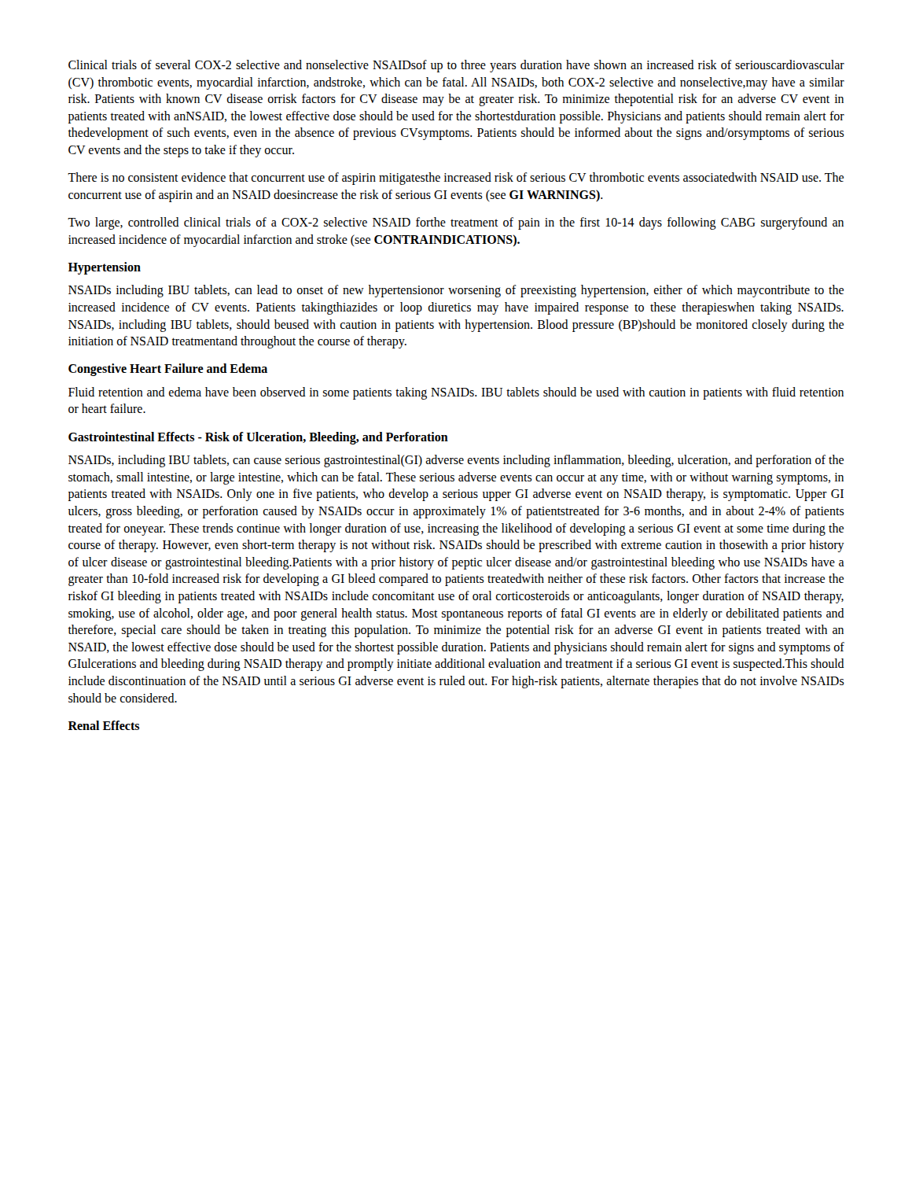Clinical trials of several COX-2 selective and nonselective NSAIDsof up to three years duration have shown an increased risk of seriouscardiovascular (CV) thrombotic events, myocardial infarction, andstroke, which can be fatal. All NSAIDs, both COX-2 selective and nonselective,may have a similar risk. Patients with known CV disease orrisk factors for CV disease may be at greater risk. To minimize thepotential risk for an adverse CV event in patients treated with anNSAID, the lowest effective dose should be used for the shortestduration possible. Physicians and patients should remain alert for thedevelopment of such events, even in the absence of previous CVsymptoms. Patients should be informed about the signs and/orsymptoms of serious CV events and the steps to take if they occur.
There is no consistent evidence that concurrent use of aspirin mitigatesthe increased risk of serious CV thrombotic events associatedwith NSAID use. The concurrent use of aspirin and an NSAID doesincrease the risk of serious GI events (see GI WARNINGS).
Two large, controlled clinical trials of a COX-2 selective NSAID forthe treatment of pain in the first 10-14 days following CABG surgeryfound an increased incidence of myocardial infarction and stroke (see CONTRAINDICATIONS).
Hypertension
NSAIDs including IBU tablets, can lead to onset of new hypertensionor worsening of preexisting hypertension, either of which maycontribute to the increased incidence of CV events. Patients takingthiazides or loop diuretics may have impaired response to these therapieswhen taking NSAIDs. NSAIDs, including IBU tablets, should beused with caution in patients with hypertension. Blood pressure (BP)should be monitored closely during the initiation of NSAID treatmentand throughout the course of therapy.
Congestive Heart Failure and Edema
Fluid retention and edema have been observed in some patients taking NSAIDs. IBU tablets should be used with caution in patients with fluid retention or heart failure.
Gastrointestinal Effects - Risk of Ulceration, Bleeding, and Perforation
NSAIDs, including IBU tablets, can cause serious gastrointestinal(GI) adverse events including inflammation, bleeding, ulceration, and perforation of the stomach, small intestine, or large intestine, which can be fatal. These serious adverse events can occur at any time, with or without warning symptoms, in patients treated with NSAIDs. Only one in five patients, who develop a serious upper GI adverse event on NSAID therapy, is symptomatic. Upper GI ulcers, gross bleeding, or perforation caused by NSAIDs occur in approximately 1% of patientstreated for 3-6 months, and in about 2-4% of patients treated for oneyear. These trends continue with longer duration of use, increasing the likelihood of developing a serious GI event at some time during the course of therapy. However, even short-term therapy is not without risk. NSAIDs should be prescribed with extreme caution in thosewith a prior history of ulcer disease or gastrointestinal bleeding.Patients with a prior history of peptic ulcer disease and/or gastrointestinal bleeding who use NSAIDs have a greater than 10-fold increased risk for developing a GI bleed compared to patients treatedwith neither of these risk factors. Other factors that increase the riskof GI bleeding in patients treated with NSAIDs include concomitant use of oral corticosteroids or anticoagulants, longer duration of NSAID therapy, smoking, use of alcohol, older age, and poor general health status. Most spontaneous reports of fatal GI events are in elderly or debilitated patients and therefore, special care should be taken in treating this population. To minimize the potential risk for an adverse GI event in patients treated with an NSAID, the lowest effective dose should be used for the shortest possible duration. Patients and physicians should remain alert for signs and symptoms of GIulcerations and bleeding during NSAID therapy and promptly initiate additional evaluation and treatment if a serious GI event is suspected.This should include discontinuation of the NSAID until a serious GI adverse event is ruled out. For high-risk patients, alternate therapies that do not involve NSAIDs should be considered.
Renal Effects